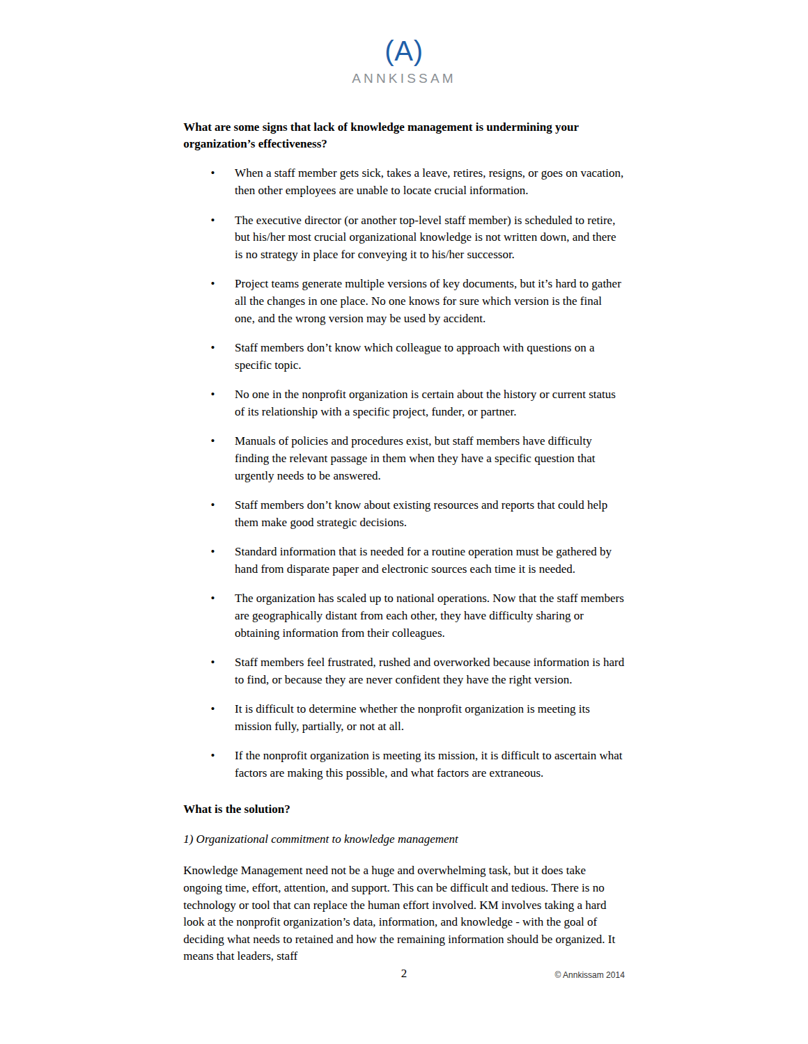(A)
ANNKISSAM
What are some signs that lack of knowledge management is undermining your organization’s effectiveness?
When a staff member gets sick, takes a leave, retires, resigns, or goes on vacation, then other employees are unable to locate crucial information.
The executive director (or another top-level staff member) is scheduled to retire, but his/her most crucial organizational knowledge is not written down, and there is no strategy in place for conveying it to his/her successor.
Project teams generate multiple versions of key documents, but it’s hard to gather all the changes in one place. No one knows for sure which version is the final one, and the wrong version may be used by accident.
Staff members don’t know which colleague to approach with questions on a specific topic.
No one in the nonprofit organization is certain about the history or current status of its relationship with a specific project, funder, or partner.
Manuals of policies and procedures exist, but staff members have difficulty finding the relevant passage in them when they have a specific question that urgently needs to be answered.
Staff members don’t know about existing resources and reports that could help them make good strategic decisions.
Standard information that is needed for a routine operation must be gathered by hand from disparate paper and electronic sources each time it is needed.
The organization has scaled up to national operations. Now that the staff members are geographically distant from each other, they have difficulty sharing or obtaining information from their colleagues.
Staff members feel frustrated, rushed and overworked because information is hard to find, or because they are never confident they have the right version.
It is difficult to determine whether the nonprofit organization is meeting its mission fully, partially, or not at all.
If the nonprofit organization is meeting its mission, it is difficult to ascertain what factors are making this possible, and what factors are extraneous.
What is the solution?
1) Organizational commitment to knowledge management
Knowledge Management need not be a huge and overwhelming task, but it does take ongoing time, effort, attention, and support. This can be difficult and tedious. There is no technology or tool that can replace the human effort involved. KM involves taking a hard look at the nonprofit organization’s data, information, and knowledge - with the goal of deciding what needs to retained and how the remaining information should be organized. It means that leaders, staff
2
© Annkissam 2014